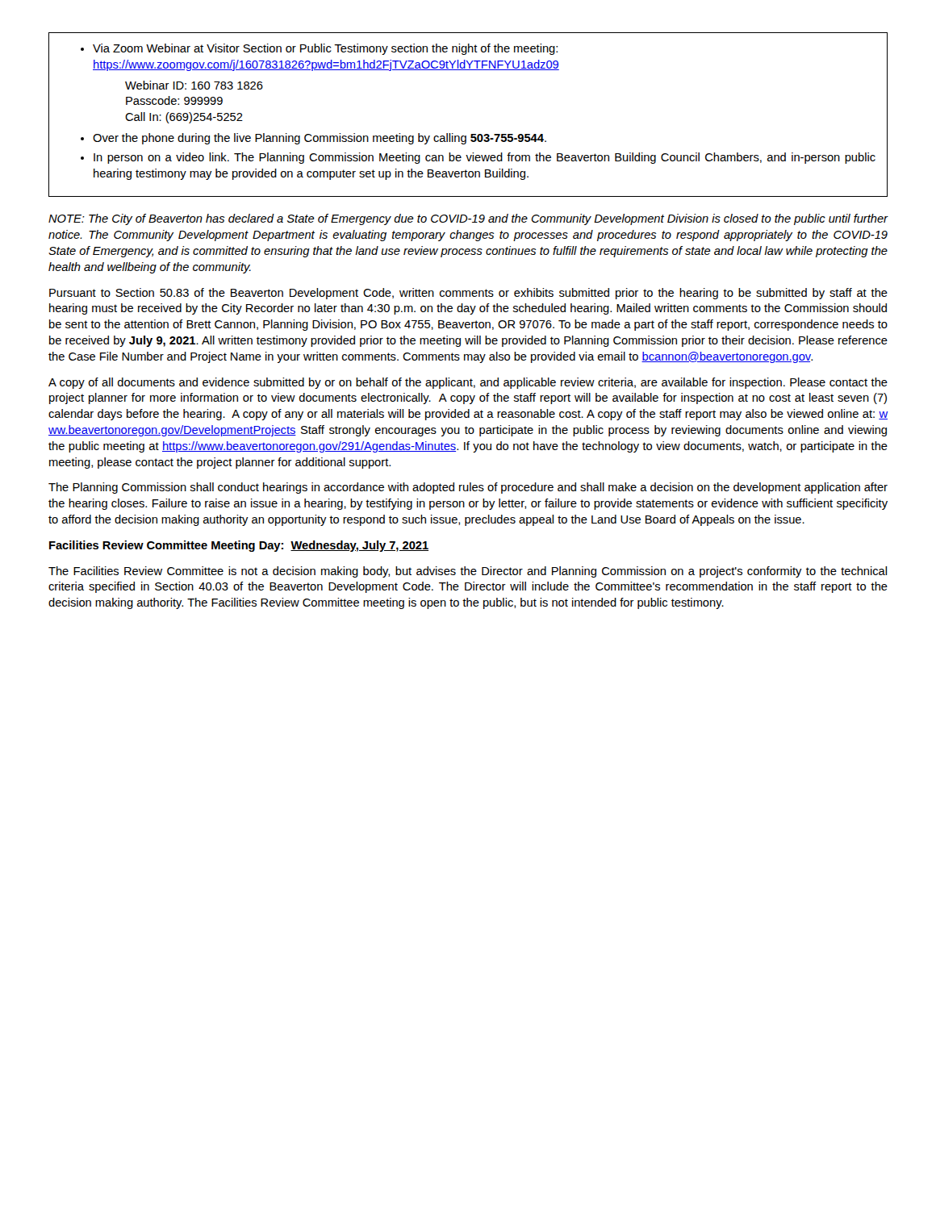Via Zoom Webinar at Visitor Section or Public Testimony section the night of the meeting:
https://www.zoomgov.com/j/1607831826?pwd=bm1hd2FjTVZaOC9tYldYTFNFYU1adz09
Webinar ID: 160 783 1826
Passcode: 999999
Call In: (669)254-5252
Over the phone during the live Planning Commission meeting by calling 503-755-9544.
In person on a video link. The Planning Commission Meeting can be viewed from the Beaverton Building Council Chambers, and in-person public hearing testimony may be provided on a computer set up in the Beaverton Building.
NOTE: The City of Beaverton has declared a State of Emergency due to COVID-19 and the Community Development Division is closed to the public until further notice. The Community Development Department is evaluating temporary changes to processes and procedures to respond appropriately to the COVID-19 State of Emergency, and is committed to ensuring that the land use review process continues to fulfill the requirements of state and local law while protecting the health and wellbeing of the community.
Pursuant to Section 50.83 of the Beaverton Development Code, written comments or exhibits submitted prior to the hearing to be submitted by staff at the hearing must be received by the City Recorder no later than 4:30 p.m. on the day of the scheduled hearing. Mailed written comments to the Commission should be sent to the attention of Brett Cannon, Planning Division, PO Box 4755, Beaverton, OR 97076. To be made a part of the staff report, correspondence needs to be received by July 9, 2021. All written testimony provided prior to the meeting will be provided to Planning Commission prior to their decision. Please reference the Case File Number and Project Name in your written comments. Comments may also be provided via email to bcannon@beavertonoregon.gov.
A copy of all documents and evidence submitted by or on behalf of the applicant, and applicable review criteria, are available for inspection. Please contact the project planner for more information or to view documents electronically. A copy of the staff report will be available for inspection at no cost at least seven (7) calendar days before the hearing. A copy of any or all materials will be provided at a reasonable cost. A copy of the staff report may also be viewed online at: www.beavertonoregon.gov/DevelopmentProjects Staff strongly encourages you to participate in the public process by reviewing documents online and viewing the public meeting at https://www.beavertonoregon.gov/291/Agendas-Minutes. If you do not have the technology to view documents, watch, or participate in the meeting, please contact the project planner for additional support.
The Planning Commission shall conduct hearings in accordance with adopted rules of procedure and shall make a decision on the development application after the hearing closes. Failure to raise an issue in a hearing, by testifying in person or by letter, or failure to provide statements or evidence with sufficient specificity to afford the decision making authority an opportunity to respond to such issue, precludes appeal to the Land Use Board of Appeals on the issue.
Facilities Review Committee Meeting Day: Wednesday, July 7, 2021
The Facilities Review Committee is not a decision making body, but advises the Director and Planning Commission on a project's conformity to the technical criteria specified in Section 40.03 of the Beaverton Development Code. The Director will include the Committee's recommendation in the staff report to the decision making authority. The Facilities Review Committee meeting is open to the public, but is not intended for public testimony.